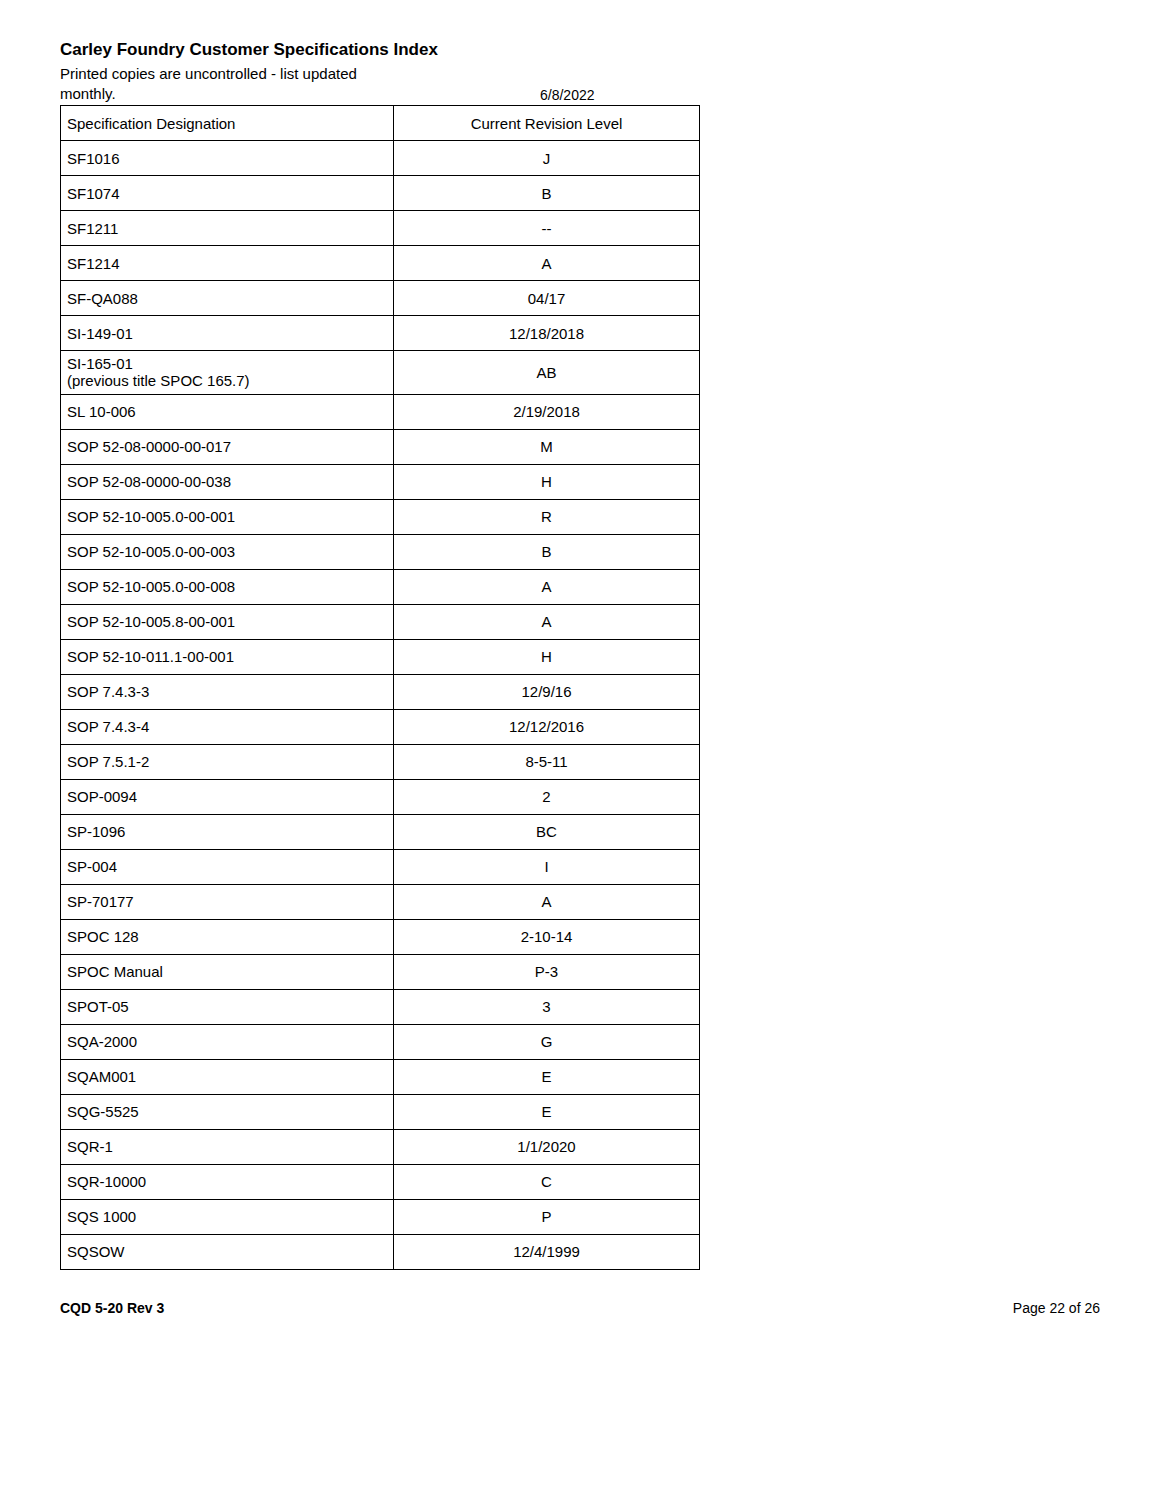Carley Foundry Customer Specifications Index
Printed copies are uncontrolled - list updated monthly.
6/8/2022
| Specification Designation | Current Revision Level |
| --- | --- |
| SF1016 | J |
| SF1074 | B |
| SF1211 | -- |
| SF1214 | A |
| SF-QA088 | 04/17 |
| SI-149-01 | 12/18/2018 |
| SI-165-01 (previous title SPOC 165.7) | AB |
| SL 10-006 | 2/19/2018 |
| SOP 52-08-0000-00-017 | M |
| SOP 52-08-0000-00-038 | H |
| SOP 52-10-005.0-00-001 | R |
| SOP 52-10-005.0-00-003 | B |
| SOP 52-10-005.0-00-008 | A |
| SOP 52-10-005.8-00-001 | A |
| SOP 52-10-011.1-00-001 | H |
| SOP 7.4.3-3 | 12/9/16 |
| SOP 7.4.3-4 | 12/12/2016 |
| SOP 7.5.1-2 | 8-5-11 |
| SOP-0094 | 2 |
| SP-1096 | BC |
| SP-004 | I |
| SP-70177 | A |
| SPOC 128 | 2-10-14 |
| SPOC Manual | P-3 |
| SPOT-05 | 3 |
| SQA-2000 | G |
| SQAM001 | E |
| SQG-5525 | E |
| SQR-1 | 1/1/2020 |
| SQR-10000 | C |
| SQS 1000 | P |
| SQSOW | 12/4/1999 |
CQD 5-20 Rev 3 Page 22 of 26